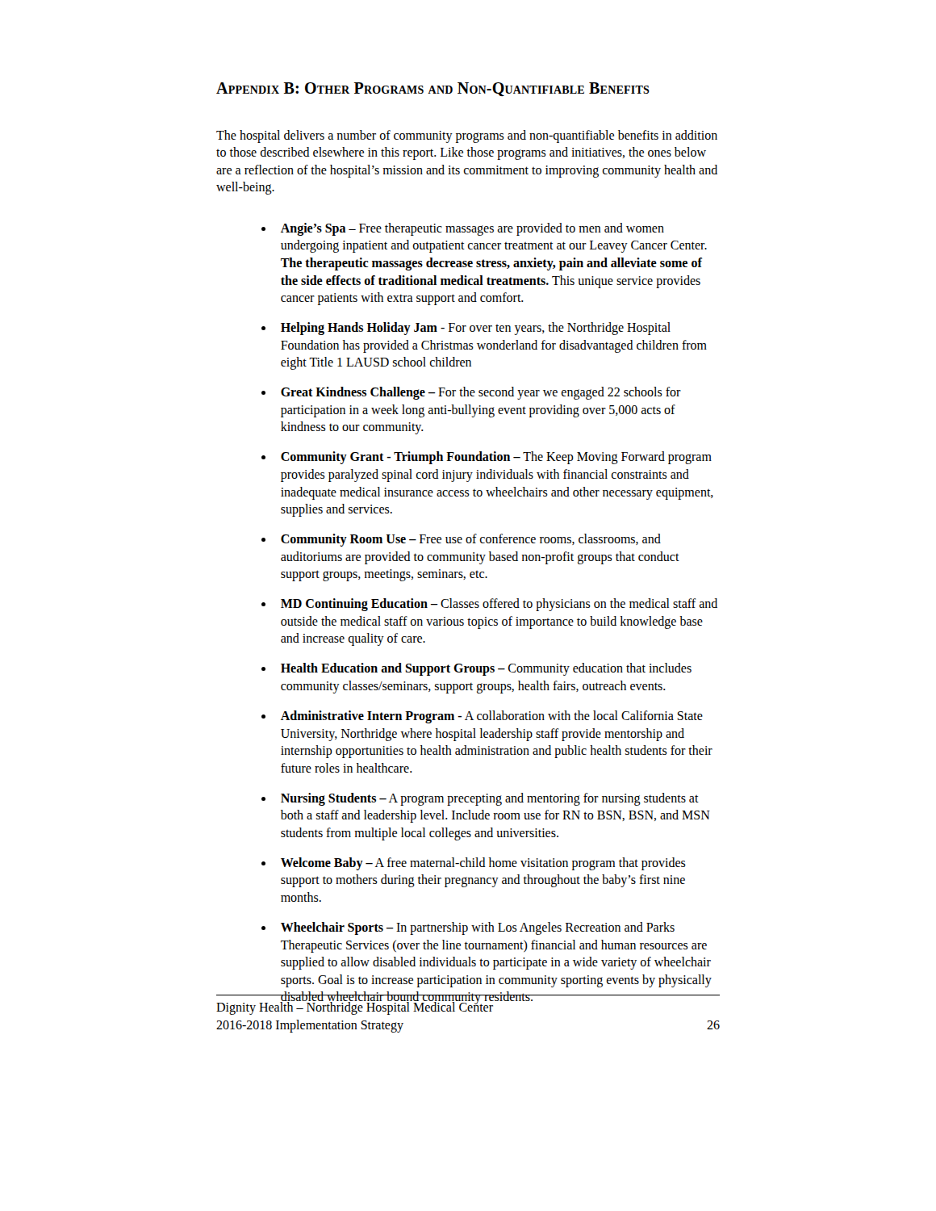Appendix B: Other Programs and Non-Quantifiable Benefits
The hospital delivers a number of community programs and non-quantifiable benefits in addition to those described elsewhere in this report. Like those programs and initiatives, the ones below are a reflection of the hospital’s mission and its commitment to improving community health and well-being.
Angie’s Spa – Free therapeutic massages are provided to men and women undergoing inpatient and outpatient cancer treatment at our Leavey Cancer Center. The therapeutic massages decrease stress, anxiety, pain and alleviate some of the side effects of traditional medical treatments. This unique service provides cancer patients with extra support and comfort.
Helping Hands Holiday Jam - For over ten years, the Northridge Hospital Foundation has provided a Christmas wonderland for disadvantaged children from eight Title 1 LAUSD school children
Great Kindness Challenge – For the second year we engaged 22 schools for participation in a week long anti-bullying event providing over 5,000 acts of kindness to our community.
Community Grant - Triumph Foundation – The Keep Moving Forward program provides paralyzed spinal cord injury individuals with financial constraints and inadequate medical insurance access to wheelchairs and other necessary equipment, supplies and services.
Community Room Use – Free use of conference rooms, classrooms, and auditoriums are provided to community based non-profit groups that conduct support groups, meetings, seminars, etc.
MD Continuing Education – Classes offered to physicians on the medical staff and outside the medical staff on various topics of importance to build knowledge base and increase quality of care.
Health Education and Support Groups – Community education that includes community classes/seminars, support groups, health fairs, outreach events.
Administrative Intern Program - A collaboration with the local California State University, Northridge where hospital leadership staff provide mentorship and internship opportunities to health administration and public health students for their future roles in healthcare.
Nursing Students – A program precepting and mentoring for nursing students at both a staff and leadership level. Include room use for RN to BSN, BSN, and MSN students from multiple local colleges and universities.
Welcome Baby – A free maternal-child home visitation program that provides support to mothers during their pregnancy and throughout the baby’s first nine months.
Wheelchair Sports – In partnership with Los Angeles Recreation and Parks Therapeutic Services (over the line tournament) financial and human resources are supplied to allow disabled individuals to participate in a wide variety of wheelchair sports. Goal is to increase participation in community sporting events by physically disabled wheelchair bound community residents.
Dignity Health – Northridge Hospital Medical Center 2016-2018 Implementation Strategy 26